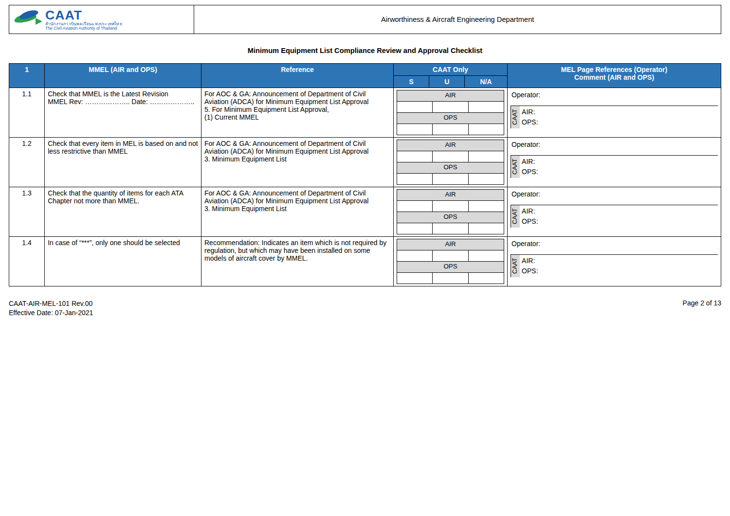| CAAT สำนักงานการบินพลเรือนแห่งประเทศไทย The Civil Aviation Authority of Thailand | Airworthiness & Aircraft Engineering Department |
Minimum Equipment List Compliance Review and Approval Checklist
| 1 | MMEL (AIR and OPS) | Reference | CAAT Only | MEL Page References (Operator) Comment (AIR and OPS) |
| --- | --- | --- | --- | --- |
| S | U | N/A |
| 1.1 | Check that MMEL is the Latest Revision MMEL Rev: ……………….. Date: ……………….. | For AOC & GA: Announcement of Department of Civil Aviation (ADCA) for Minimum Equipment List Approval 5. For Minimum Equipment List Approval, (1) Current MMEL | / AIR / / OPS / | Operator: CAAT AIR: OPS: |
| 1.2 | Check that every item in MEL is based on and not less restrictive than MMEL | For AOC & GA: Announcement of Department of Civil Aviation (ADCA) for Minimum Equipment List Approval 3. Minimum Equipment List | / AIR / / OPS / | Operator: CAAT AIR: OPS: |
| 1.3 | Check that the quantity of items for each ATA Chapter not more than MMEL. | For AOC & GA: Announcement of Department of Civil Aviation (ADCA) for Minimum Equipment List Approval 3. Minimum Equipment List | / AIR / / OPS / | Operator: CAAT AIR: OPS: |
| 1.4 | In case of “***”, only one should be selected | Recommendation: Indicates an item which is not required by regulation, but which may have been installed on some models of aircraft cover by MMEL. | / AIR / / OPS / | Operator: CAAT AIR: OPS: |
CAAT-AIR-MEL-101 Rev.00
Effective Date: 07-Jan-2021
Page 2 of 13